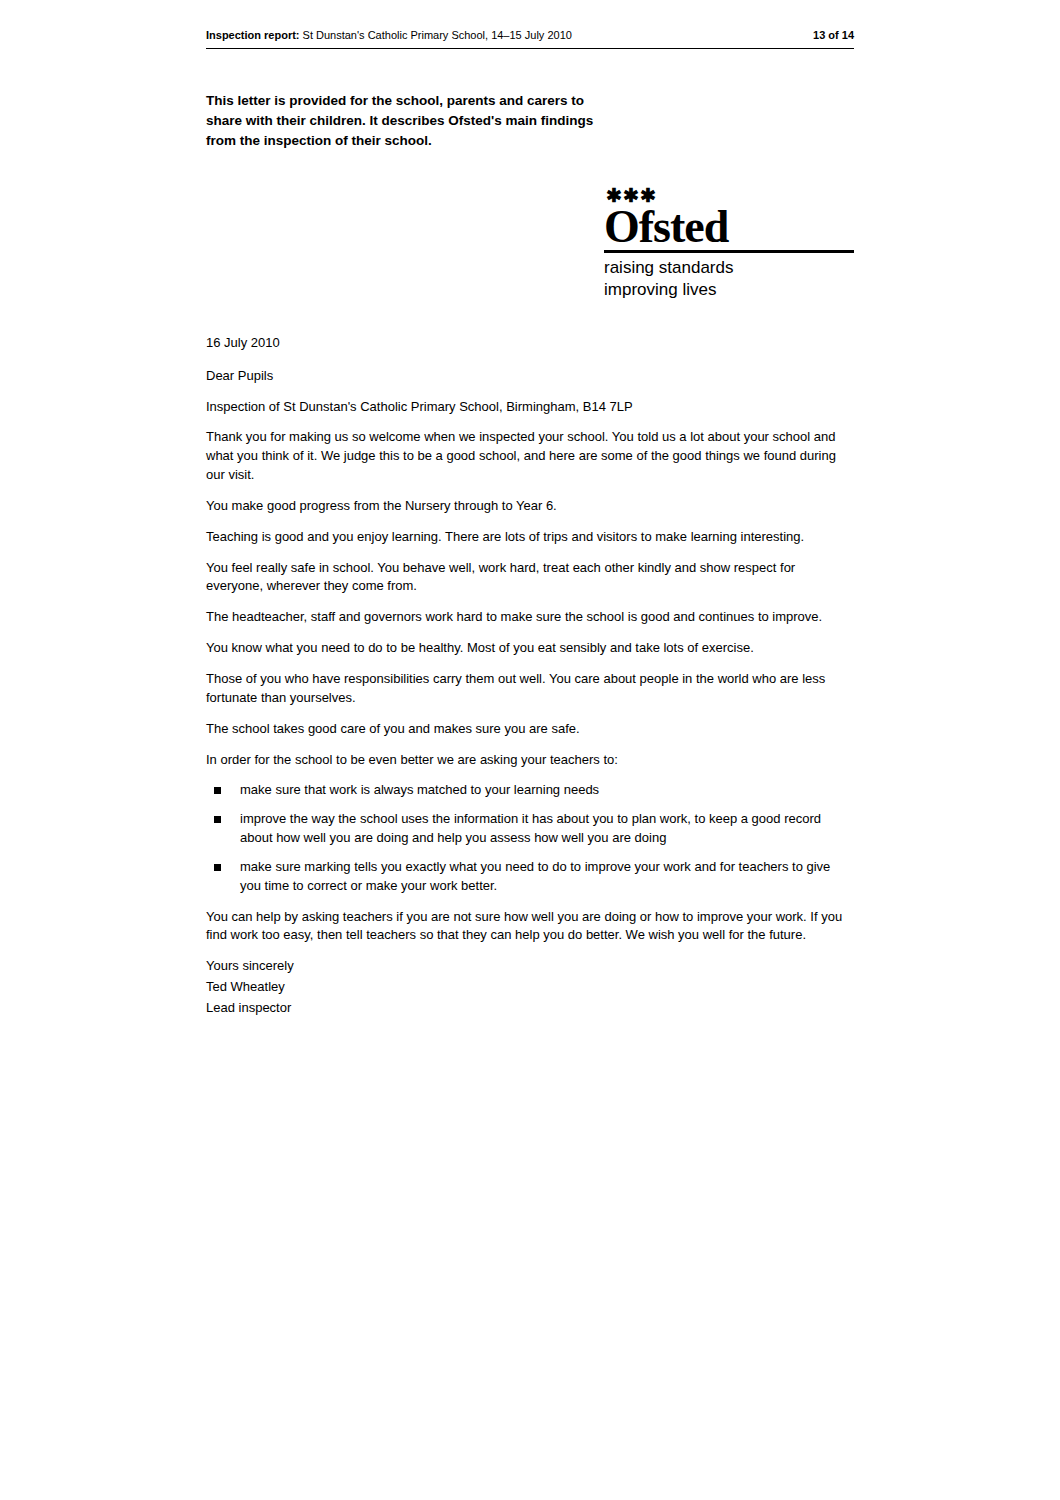Inspection report: St Dunstan's Catholic Primary School, 14–15 July 2010
13 of 14
This letter is provided for the school, parents and carers to share with their children. It describes Ofsted's main findings from the inspection of their school.
✱✱✱
Ofsted
raising standards
improving lives
16 July 2010
Dear Pupils
Inspection of St Dunstan's Catholic Primary School, Birmingham, B14 7LP
Thank you for making us so welcome when we inspected your school. You told us a lot about your school and what you think of it. We judge this to be a good school, and here are some of the good things we found during our visit.
You make good progress from the Nursery through to Year 6.
Teaching is good and you enjoy learning. There are lots of trips and visitors to make learning interesting.
You feel really safe in school. You behave well, work hard, treat each other kindly and show respect for everyone, wherever they come from.
The headteacher, staff and governors work hard to make sure the school is good and continues to improve.
You know what you need to do to be healthy. Most of you eat sensibly and take lots of exercise.
Those of you who have responsibilities carry them out well. You care about people in the world who are less fortunate than yourselves.
The school takes good care of you and makes sure you are safe.
In order for the school to be even better we are asking your teachers to:
make sure that work is always matched to your learning needs
improve the way the school uses the information it has about you to plan work, to keep a good record about how well you are doing and help you assess how well you are doing
make sure marking tells you exactly what you need to do to improve your work and for teachers to give you time to correct or make your work better.
You can help by asking teachers if you are not sure how well you are doing or how to improve your work. If you find work too easy, then tell teachers so that they can help you do better. We wish you well for the future.
Yours sincerely
Ted Wheatley
Lead inspector